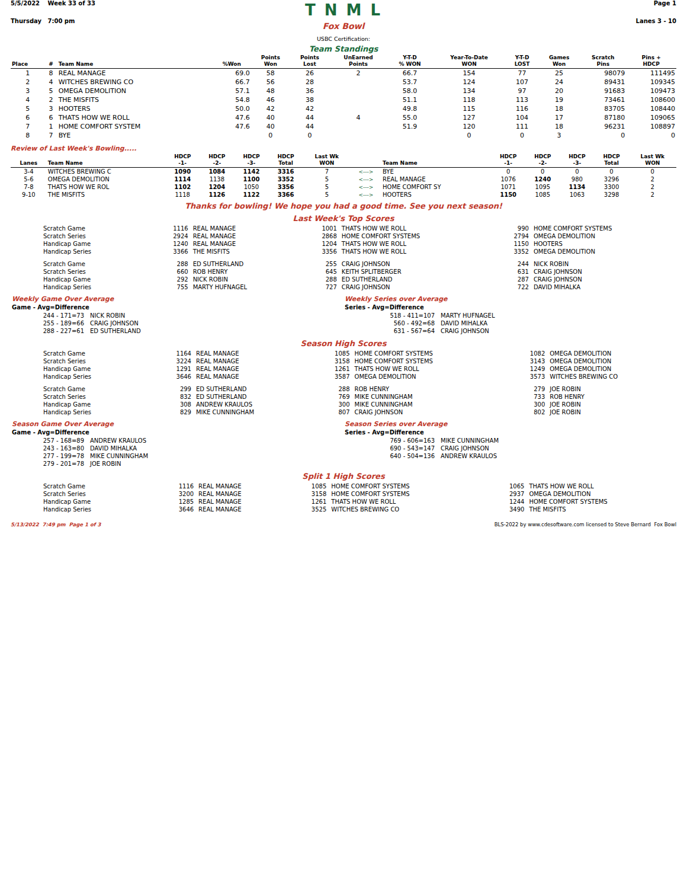5/5/2022 Week 33 of 33
Page 1
T N M L
Thursday 7:00 pm
Lanes 3 - 10
Fox Bowl
USBC Certification:
Team Standings
| | | | | Points | Points | UnEarned | Y-T-D | Year-To-Date | Y-T-D | Games | Scratch | Pins + |
| --- | --- | --- | --- | --- | --- | --- | --- | --- | --- | --- | --- | --- |
| Place | # | Team Name | %Won | Won | Lost | Points | % WON | WON | LOST | Won | Pins | HDCP |
| 1 | 8 | REAL MANAGE | 69.0 | 58 | 26 | 2 | 66.7 | 154 | 77 | 25 | 98079 | 111495 |
| 2 | 4 | WITCHES BREWING CO | 66.7 | 56 | 28 | | 53.7 | 124 | 107 | 24 | 89431 | 109345 |
| 3 | 5 | OMEGA DEMOLITION | 57.1 | 48 | 36 | | 58.0 | 134 | 97 | 20 | 91683 | 109473 |
| 4 | 2 | THE MISFITS | 54.8 | 46 | 38 | | 51.1 | 118 | 113 | 19 | 73461 | 108600 |
| 5 | 3 | HOOTERS | 50.0 | 42 | 42 | | 49.8 | 115 | 116 | 18 | 83705 | 108440 |
| 6 | 6 | THATS HOW WE ROLL | 47.6 | 40 | 44 | 4 | 55.0 | 127 | 104 | 17 | 87180 | 109065 |
| 7 | 1 | HOME COMFORT SYSTEM | 47.6 | 40 | 44 | | 51.9 | 120 | 111 | 18 | 96231 | 108897 |
| 8 | 7 | BYE | | 0 | 0 | | | 0 | 0 | 3 | 0 | 0 |
Review of Last Week's Bowling.....
| | | HDCP | HDCP | HDCP | HDCP | Last Wk | | | HDCP | HDCP | HDCP | HDCP | Last Wk |
| --- | --- | --- | --- | --- | --- | --- | --- | --- | --- | --- | --- | --- | --- |
| Lanes | Team Name | -1- | -2- | -3- | Total | WON | | Team Name | -1- | -2- | -3- | Total | WON |
| 3-4 | WITCHES BREWING C | 1090 | 1084 | 1142 | 3316 | 7 | <---> | BYE | 0 | 0 | 0 | 0 | 0 |
| 5-6 | OMEGA DEMOLITION | 1114 | 1138 | 1100 | 3352 | 5 | <---> | REAL MANAGE | 1076 | 1240 | 980 | 3296 | 2 |
| 7-8 | THATS HOW WE ROL | 1102 | 1204 | 1050 | 3356 | 5 | <---> | HOME COMFORT SY | 1071 | 1095 | 1134 | 3300 | 2 |
| 9-10 | THE MISFITS | 1118 | 1126 | 1122 | 3366 | 5 | <---> | HOOTERS | 1150 | 1085 | 1063 | 3298 | 2 |
Thanks for bowling! We hope you had a good time. See you next season!
Last Week's Top Scores
| Scratch Game | 1116 | REAL MANAGE | 1001 | THATS HOW WE ROLL | 990 | HOME COMFORT SYSTEMS |
| Scratch Series | 2924 | REAL MANAGE | 2868 | HOME COMFORT SYSTEMS | 2794 | OMEGA DEMOLITION |
| Handicap Game | 1240 | REAL MANAGE | 1204 | THATS HOW WE ROLL | 1150 | HOOTERS |
| Handicap Series | 3366 | THE MISFITS | 3356 | THATS HOW WE ROLL | 3352 | OMEGA DEMOLITION |
| Scratch Game | 288 | ED SUTHERLAND | 255 | CRAIG JOHNSON | 244 | NICK ROBIN |
| Scratch Series | 660 | ROB HENRY | 645 | KEITH SPLITBERGER | 631 | CRAIG JOHNSON |
| Handicap Game | 292 | NICK ROBIN | 288 | ED SUTHERLAND | 287 | CRAIG JOHNSON |
| Handicap Series | 755 | MARTY HUFNAGEL | 727 | CRAIG JOHNSON | 722 | DAVID MIHALKA |
| Weekly Game Over Average Game - Avg=Difference | Weekly Series over Average Series - Avg=Difference |
| / 244 - 171=73 / NICK ROBIN / / 255 - 189=66 / CRAIG JOHNSON / / 288 - 227=61 / ED SUTHERLAND / | / 518 - 411=107 / MARTY HUFNAGEL / / 560 - 492=68 / DAVID MIHALKA / / 631 - 567=64 / CRAIG JOHNSON / |
Season High Scores
| Scratch Game | 1164 | REAL MANAGE | 1085 | HOME COMFORT SYSTEMS | 1082 | OMEGA DEMOLITION |
| Scratch Series | 3224 | REAL MANAGE | 3158 | HOME COMFORT SYSTEMS | 3143 | OMEGA DEMOLITION |
| Handicap Game | 1291 | REAL MANAGE | 1261 | THATS HOW WE ROLL | 1249 | OMEGA DEMOLITION |
| Handicap Series | 3646 | REAL MANAGE | 3587 | OMEGA DEMOLITION | 3573 | WITCHES BREWING CO |
| Scratch Game | 299 | ED SUTHERLAND | 288 | ROB HENRY | 279 | JOE ROBIN |
| Scratch Series | 832 | ED SUTHERLAND | 769 | MIKE CUNNINGHAM | 733 | ROB HENRY |
| Handicap Game | 308 | ANDREW KRAULOS | 300 | MIKE CUNNINGHAM | 300 | JOE ROBIN |
| Handicap Series | 829 | MIKE CUNNINGHAM | 807 | CRAIG JOHNSON | 802 | JOE ROBIN |
| Season Game Over Average Game - Avg=Difference | Season Series over Average Series - Avg=Difference |
| / 257 - 168=89 / ANDREW KRAULOS / / 243 - 163=80 / DAVID MIHALKA / / 277 - 199=78 / MIKE CUNNINGHAM / / 279 - 201=78 / JOE ROBIN / | / 769 - 606=163 / MIKE CUNNINGHAM / / 690 - 543=147 / CRAIG JOHNSON / / 640 - 504=136 / ANDREW KRAULOS / |
Split 1 High Scores
| Scratch Game | 1116 | REAL MANAGE | 1085 | HOME COMFORT SYSTEMS | 1065 | THATS HOW WE ROLL |
| Scratch Series | 3200 | REAL MANAGE | 3158 | HOME COMFORT SYSTEMS | 2937 | OMEGA DEMOLITION |
| Handicap Game | 1285 | REAL MANAGE | 1261 | THATS HOW WE ROLL | 1244 | HOME COMFORT SYSTEMS |
| Handicap Series | 3646 | REAL MANAGE | 3525 | WITCHES BREWING CO | 3490 | THE MISFITS |
5/13/2022 7:49 pm Page 1 of 3 BLS-2022 by www.cdesoftware.com licensed to Steve Bernard Fox Bowl